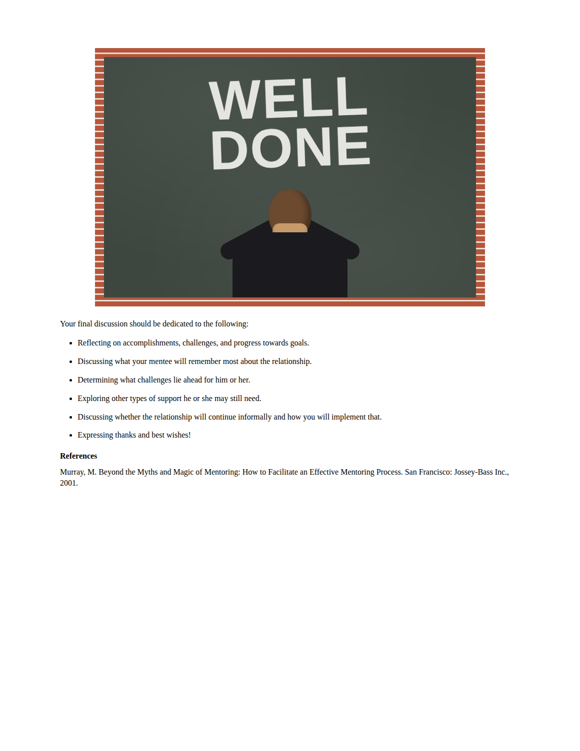WELLDONE
Your final discussion should be dedicated to the following:
Reflecting on accomplishments, challenges, and progress towards goals.
Discussing what your mentee will remember most about the relationship.
Determining what challenges lie ahead for him or her.
Exploring other types of support he or she may still need.
Discussing whether the relationship will continue informally and how you will implement that.
Expressing thanks and best wishes!
References
Murray, M. Beyond the Myths and Magic of Mentoring: How to Facilitate an Effective Mentoring Process. San Francisco: Jossey-Bass Inc., 2001.